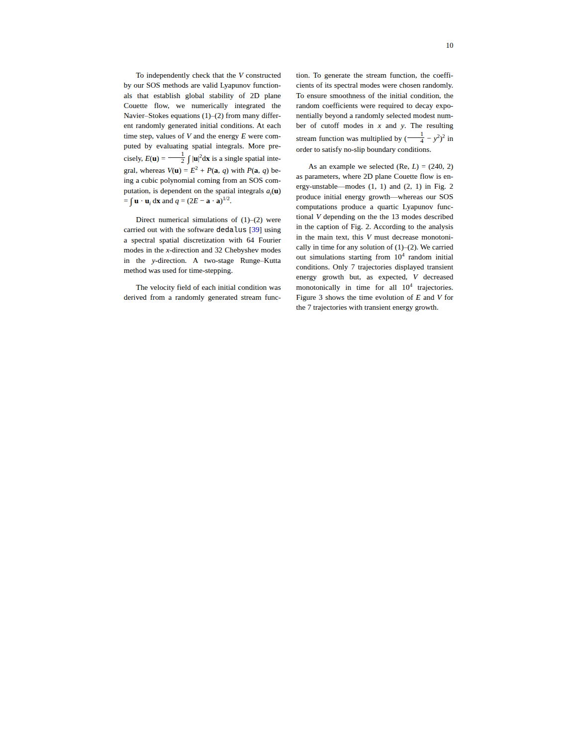10
To independently check that the V constructed by our SOS methods are valid Lyapunov functionals that establish global stability of 2D plane Couette flow, we numerically integrated the Navier–Stokes equations (1)–(2) from many different randomly generated initial conditions. At each time step, values of V and the energy E were computed by evaluating spatial integrals. More precisely, E(u) = 12 ∫ |u|2dx is a single spatial integral, whereas V(u) = E2 + P(a, q) with P(a, q) being a cubic polynomial coming from an SOS computation, is dependent on the spatial integrals ai(u) = ∫ u · ui dx and q = (2E − a · a)1/2.
Direct numerical simulations of (1)–(2) were carried out with the software dedalus [39] using a spectral spatial discretization with 64 Fourier modes in the x-direction and 32 Chebyshev modes in the y-direction. A two-stage Runge–Kutta method was used for time-stepping.
The velocity field of each initial condition was derived from a randomly generated stream function. To generate the stream function, the coefficients of its spectral modes were chosen randomly. To ensure smoothness of the initial condition, the random coefficients were required to decay exponentially beyond a randomly selected modest number of cutoff modes in x and y. The resulting stream function was multiplied by (14 − y2)2 in order to satisfy no-slip boundary conditions.
As an example we selected (Re, L) = (240, 2) as parameters, where 2D plane Couette flow is energy-unstable—modes (1, 1) and (2, 1) in Fig. 2 produce initial energy growth—whereas our SOS computations produce a quartic Lyapunov functional V depending on the the 13 modes described in the caption of Fig. 2. According to the analysis in the main text, this V must decrease monotonically in time for any solution of (1)–(2). We carried out simulations starting from 104 random initial conditions. Only 7 trajectories displayed transient energy growth but, as expected, V decreased monotonically in time for all 104 trajectories. Figure 3 shows the time evolution of E and V for the 7 trajectories with transient energy growth.